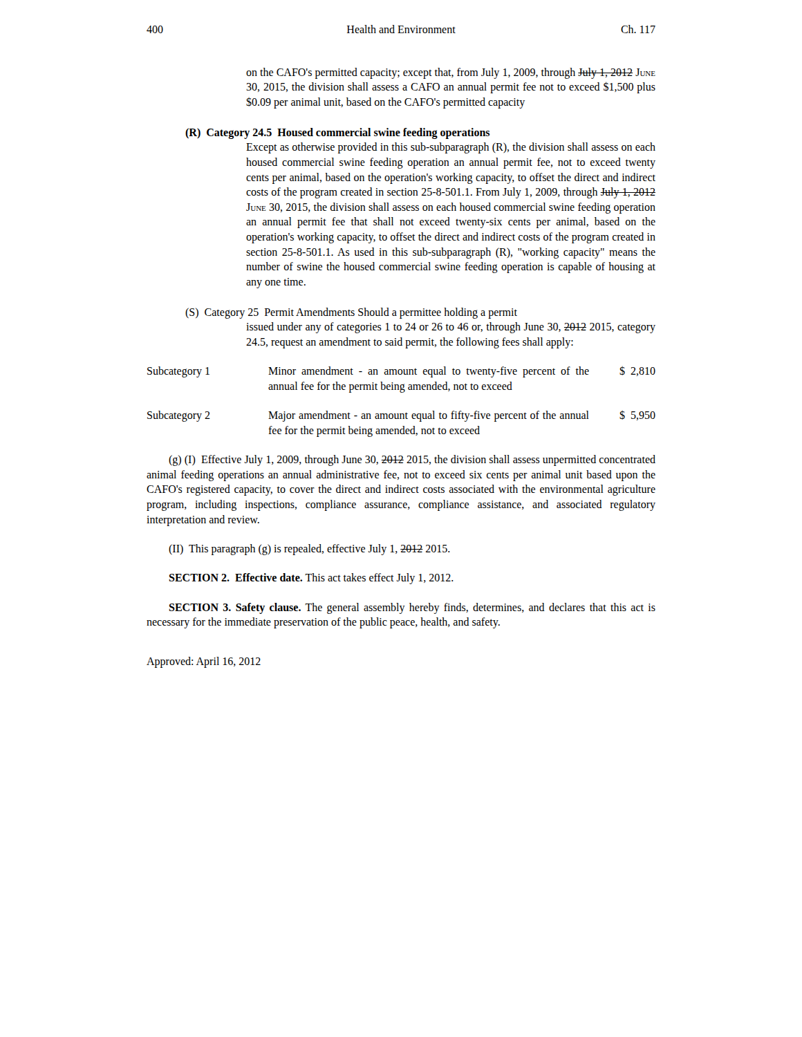400
Health and Environment
Ch. 117
on the CAFO's permitted capacity; except that, from July 1, 2009, through July 1, 2012 June 30, 2015, the division shall assess a CAFO an annual permit fee not to exceed $1,500 plus $0.09 per animal unit, based on the CAFO's permitted capacity
(R) Category 24.5 Housed commercial swine feeding operations
Except as otherwise provided in this sub-subparagraph (R), the division shall assess on each housed commercial swine feeding operation an annual permit fee, not to exceed twenty cents per animal, based on the operation's working capacity, to offset the direct and indirect costs of the program created in section 25-8-501.1. From July 1, 2009, through July 1, 2012 June 30, 2015, the division shall assess on each housed commercial swine feeding operation an annual permit fee that shall not exceed twenty-six cents per animal, based on the operation's working capacity, to offset the direct and indirect costs of the program created in section 25-8-501.1. As used in this sub-subparagraph (R), "working capacity" means the number of swine the housed commercial swine feeding operation is capable of housing at any one time.
(S) Category 25 Permit Amendments Should a permittee holding a permit
issued under any of categories 1 to 24 or 26 to 46 or, through June 30, 2012 2015, category 24.5, request an amendment to said permit, the following fees shall apply:
Subcategory 1
Minor amendment - an amount equal to twenty-five percent of the annual fee for the permit being amended, not to exceed
$ 2,810
Subcategory 2
Major amendment - an amount equal to fifty-five percent of the annual fee for the permit being amended, not to exceed
$ 5,950
(g) (I) Effective July 1, 2009, through June 30, 2012 2015, the division shall assess unpermitted concentrated animal feeding operations an annual administrative fee, not to exceed six cents per animal unit based upon the CAFO's registered capacity, to cover the direct and indirect costs associated with the environmental agriculture program, including inspections, compliance assurance, compliance assistance, and associated regulatory interpretation and review.
(II) This paragraph (g) is repealed, effective July 1, 2012 2015.
SECTION 2. Effective date. This act takes effect July 1, 2012.
SECTION 3. Safety clause. The general assembly hereby finds, determines, and declares that this act is necessary for the immediate preservation of the public peace, health, and safety.
Approved: April 16, 2012